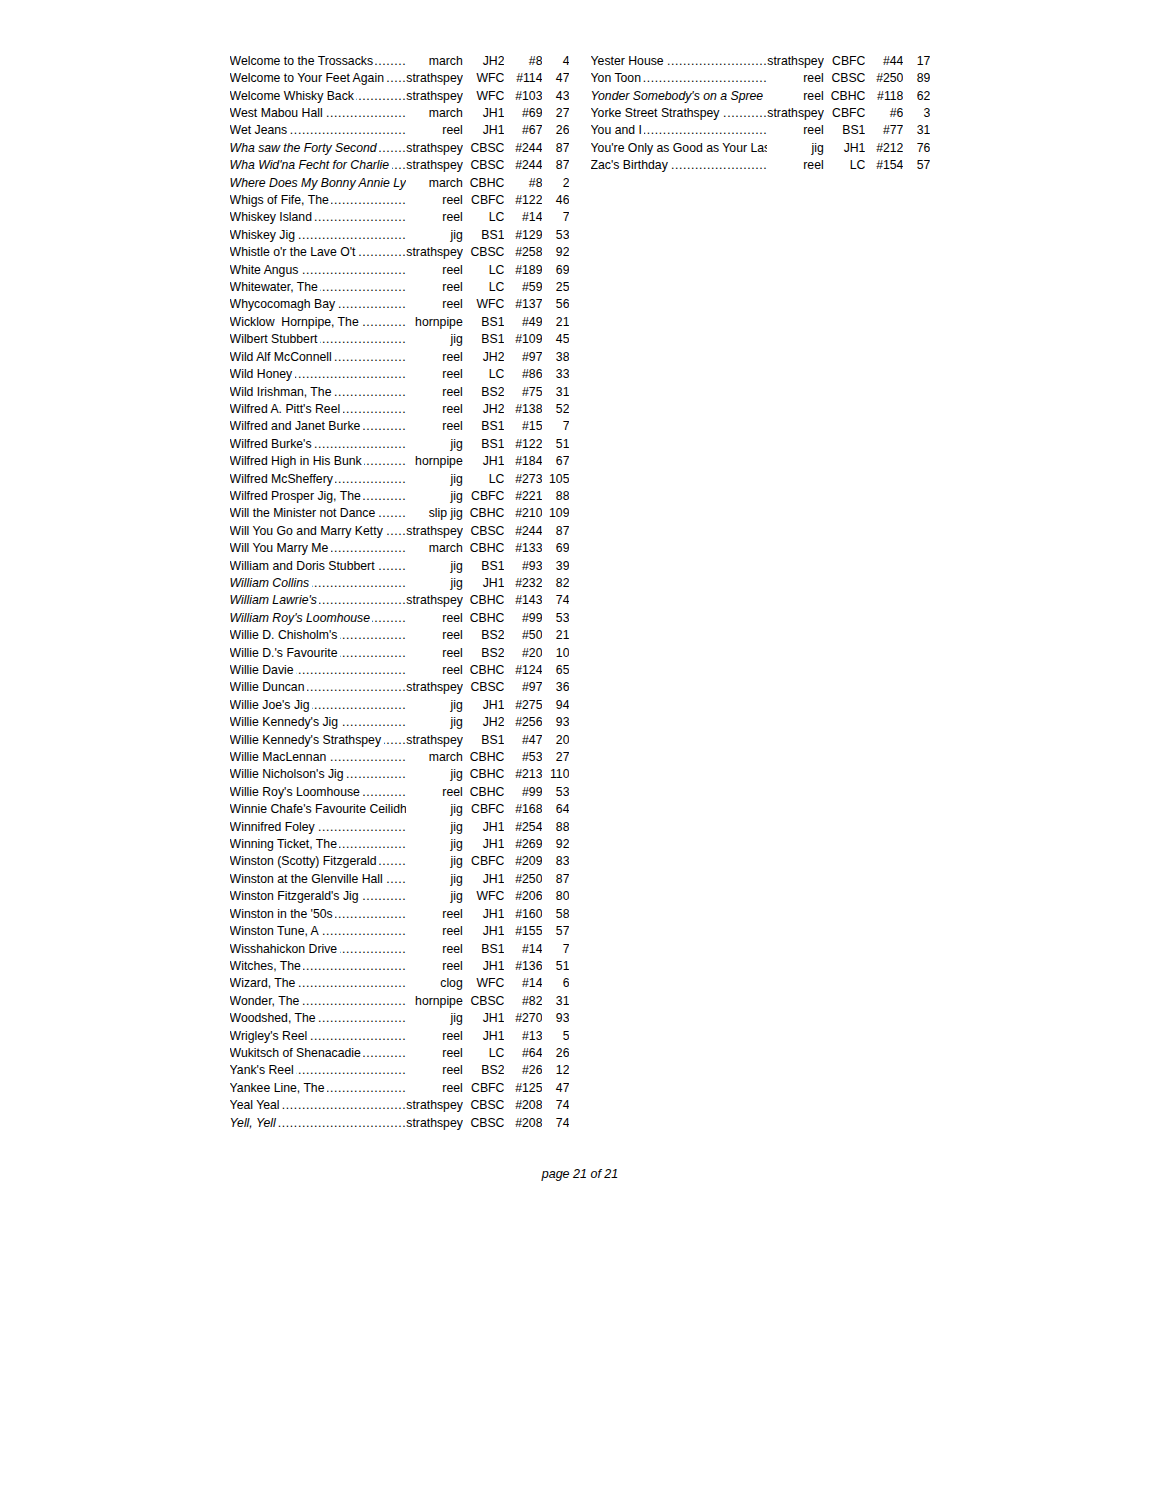| Welcome to the Trossacks | march | JH2 | #8 | 4 |
| Welcome to Your Feet Again | strathspey | WFC | #114 | 47 |
| Welcome Whisky Back | strathspey | WFC | #103 | 43 |
| West Mabou Hall | march | JH1 | #69 | 27 |
| Wet Jeans | reel | JH1 | #67 | 26 |
| Wha saw the Forty Second | strathspey | CBSC | #244 | 87 |
| Wha Wid'na Fecht for Charlie | strathspey | CBSC | #244 | 87 |
| Where Does My Bonny Annie Lye | march | CBHC | #8 | 2 |
| Whigs of Fife, The | reel | CBFC | #122 | 46 |
| Whiskey Island | reel | LC | #14 | 7 |
| Whiskey Jig | jig | BS1 | #129 | 53 |
| Whistle o'r the Lave O't | strathspey | CBSC | #258 | 92 |
| White Angus | reel | LC | #189 | 69 |
| Whitewater, The | reel | LC | #59 | 25 |
| Whycocomagh Bay | reel | WFC | #137 | 56 |
| Wicklow Hornpipe, The | hornpipe | BS1 | #49 | 21 |
| Wilbert Stubbert | jig | BS1 | #109 | 45 |
| Wild Alf McConnell | reel | JH2 | #97 | 38 |
| Wild Honey | reel | LC | #86 | 33 |
| Wild Irishman, The | reel | BS2 | #75 | 31 |
| Wilfred A. Pitt's Reel | reel | JH2 | #138 | 52 |
| Wilfred and Janet Burke | reel | BS1 | #15 | 7 |
| Wilfred Burke's | jig | BS1 | #122 | 51 |
| Wilfred High in His Bunk | hornpipe | JH1 | #184 | 67 |
| Wilfred McSheffery | jig | LC | #273 | 105 |
| Wilfred Prosper Jig, The | jig | CBFC | #221 | 88 |
| Will the Minister not Dance | slip jig | CBHC | #210 | 109 |
| Will You Go and Marry Ketty | strathspey | CBSC | #244 | 87 |
| Will You Marry Me | march | CBHC | #133 | 69 |
| William and Doris Stubbert | jig | BS1 | #93 | 39 |
| William Collins | jig | JH1 | #232 | 82 |
| William Lawrie's | strathspey | CBHC | #143 | 74 |
| William Roy's Loomhouse | reel | CBHC | #99 | 53 |
| Willie D. Chisholm's | reel | BS2 | #50 | 21 |
| Willie D.'s Favourite | reel | BS2 | #20 | 10 |
| Willie Davie | reel | CBHC | #124 | 65 |
| Willie Duncan | strathspey | CBSC | #97 | 36 |
| Willie Joe's Jig | jig | JH1 | #275 | 94 |
| Willie Kennedy's Jig | jig | JH2 | #256 | 93 |
| Willie Kennedy's Strathspey | strathspey | BS1 | #47 | 20 |
| Willie MacLennan | march | CBHC | #53 | 27 |
| Willie Nicholson's Jig | jig | CBHC | #213 | 110 |
| Willie Roy's Loomhouse | reel | CBHC | #99 | 53 |
| Winnie Chafe's Favourite Ceilidh | jig | CBFC | #168 | 64 |
| Winnifred Foley | jig | JH1 | #254 | 88 |
| Winning Ticket, The | jig | JH1 | #269 | 92 |
| Winston (Scotty) Fitzgerald | jig | CBFC | #209 | 83 |
| Winston at the Glenville Hall | jig | JH1 | #250 | 87 |
| Winston Fitzgerald's Jig | jig | WFC | #206 | 80 |
| Winston in the '50s | reel | JH1 | #160 | 58 |
| Winston Tune, A | reel | JH1 | #155 | 57 |
| Wisshahickon Drive | reel | BS1 | #14 | 7 |
| Witches, The | reel | JH1 | #136 | 51 |
| Wizard, The | clog | WFC | #14 | 6 |
| Wonder, The | hornpipe | CBSC | #82 | 31 |
| Woodshed, The | jig | JH1 | #270 | 93 |
| Wrigley's Reel | reel | JH1 | #13 | 5 |
| Wukitsch of Shenacadie | reel | LC | #64 | 26 |
| Yank's Reel | reel | BS2 | #26 | 12 |
| Yankee Line, The | reel | CBFC | #125 | 47 |
| Yeal Yeal | strathspey | CBSC | #208 | 74 |
| Yell, Yell | strathspey | CBSC | #208 | 74 |
| Yester House | strathspey | CBFC | #44 | 17 |
| Yon Toon | reel | CBSC | #250 | 89 |
| Yonder Somebody's on a Spree | reel | CBHC | #118 | 62 |
| Yorke Street Strathspey | strathspey | CBFC | #6 | 3 |
| You and I | reel | BS1 | #77 | 31 |
| You're Only as Good as Your Last Gig | jig | JH1 | #212 | 76 |
| Zac's Birthday | reel | LC | #154 | 57 |
page 21 of 21